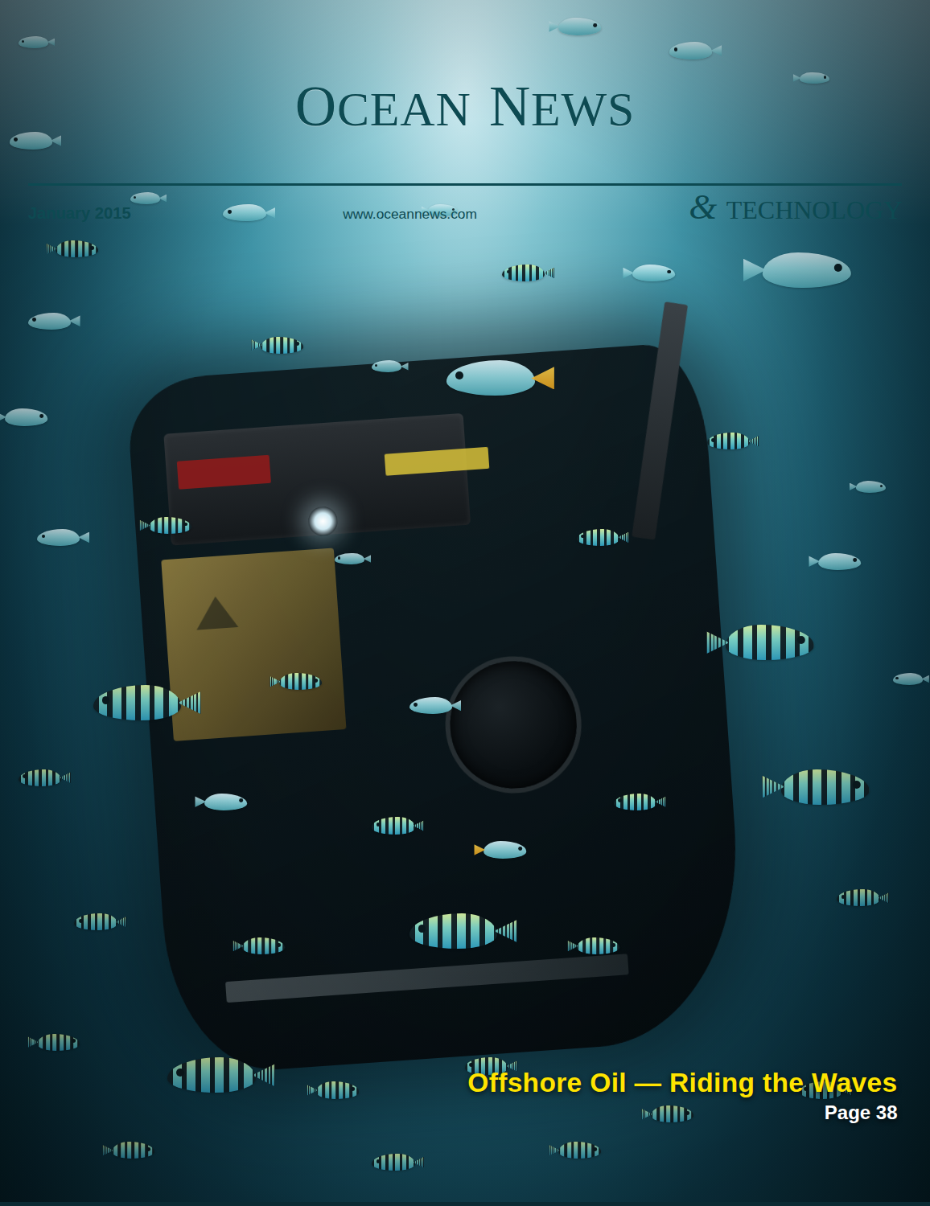Ocean News
January 2015 www.oceannews.com & Technology
Offshore Oil — Riding the Waves
Page 38